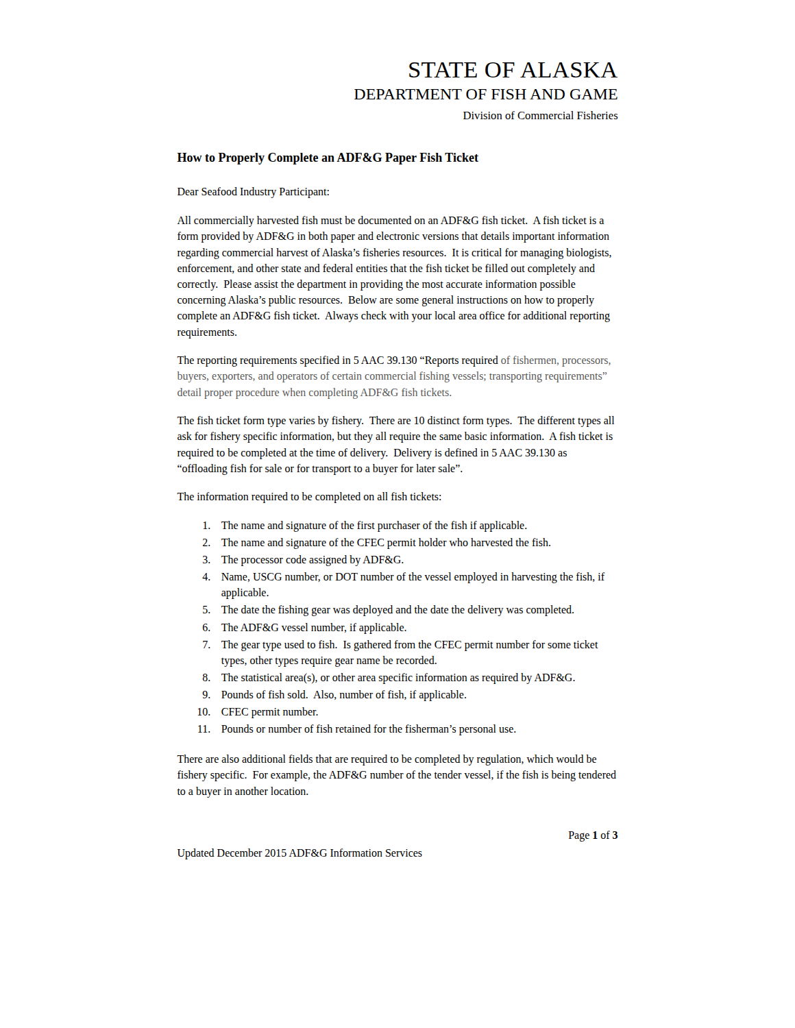STATE OF ALASKA
DEPARTMENT OF FISH AND GAME
Division of Commercial Fisheries
How to Properly Complete an ADF&G Paper Fish Ticket
Dear Seafood Industry Participant:
All commercially harvested fish must be documented on an ADF&G fish ticket. A fish ticket is a form provided by ADF&G in both paper and electronic versions that details important information regarding commercial harvest of Alaska’s fisheries resources. It is critical for managing biologists, enforcement, and other state and federal entities that the fish ticket be filled out completely and correctly. Please assist the department in providing the most accurate information possible concerning Alaska’s public resources. Below are some general instructions on how to properly complete an ADF&G fish ticket. Always check with your local area office for additional reporting requirements.
The reporting requirements specified in 5 AAC 39.130 “Reports required of fishermen, processors, buyers, exporters, and operators of certain commercial fishing vessels; transporting requirements” detail proper procedure when completing ADF&G fish tickets.
The fish ticket form type varies by fishery. There are 10 distinct form types. The different types all ask for fishery specific information, but they all require the same basic information. A fish ticket is required to be completed at the time of delivery. Delivery is defined in 5 AAC 39.130 as “offloading fish for sale or for transport to a buyer for later sale”.
The information required to be completed on all fish tickets:
The name and signature of the first purchaser of the fish if applicable.
The name and signature of the CFEC permit holder who harvested the fish.
The processor code assigned by ADF&G.
Name, USCG number, or DOT number of the vessel employed in harvesting the fish, if applicable.
The date the fishing gear was deployed and the date the delivery was completed.
The ADF&G vessel number, if applicable.
The gear type used to fish. Is gathered from the CFEC permit number for some ticket types, other types require gear name be recorded.
The statistical area(s), or other area specific information as required by ADF&G.
Pounds of fish sold. Also, number of fish, if applicable.
CFEC permit number.
Pounds or number of fish retained for the fisherman’s personal use.
There are also additional fields that are required to be completed by regulation, which would be fishery specific. For example, the ADF&G number of the tender vessel, if the fish is being tendered to a buyer in another location.
Page 1 of 3 Updated December 2015 ADF&G Information Services